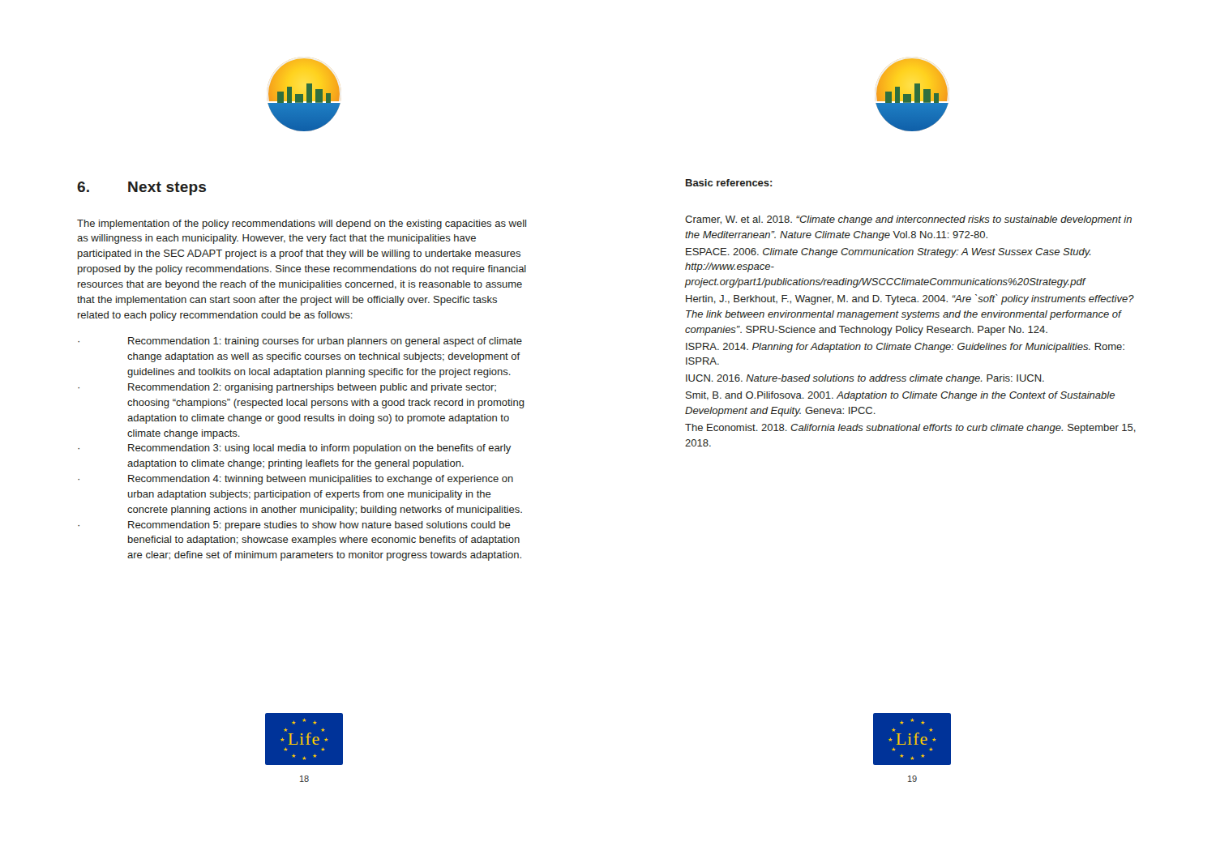6. Next steps
The implementation of the policy recommendations will depend on the existing capacities as well as willingness in each municipality. However, the very fact that the municipalities have participated in the SEC ADAPT project is a proof that they will be willing to undertake measures proposed by the policy recommendations. Since these recommendations do not require financial resources that are beyond the reach of the municipalities concerned, it is reasonable to assume that the implementation can start soon after the project will be officially over. Specific tasks related to each policy recommendation could be as follows:
· Recommendation 1: training courses for urban planners on general aspect of climate change adaptation as well as specific courses on technical subjects; development of guidelines and toolkits on local adaptation planning specific for the project regions.
· Recommendation 2: organising partnerships between public and private sector; choosing “champions” (respected local persons with a good track record in promoting adaptation to climate change or good results in doing so) to promote adaptation to climate change impacts.
· Recommendation 3: using local media to inform population on the benefits of early adaptation to climate change; printing leaflets for the general population.
· Recommendation 4: twinning between municipalities to exchange of experience on urban adaptation subjects; participation of experts from one municipality in the concrete planning actions in another municipality; building networks of municipalities.
· Recommendation 5: prepare studies to show how nature based solutions could be beneficial to adaptation; showcase examples where economic benefits of adaptation are clear; define set of minimum parameters to monitor progress towards adaptation.
★ ★ ★ ★ ★ ★ ★ ★ ★ ★ ★ ★
Life
18
Basic references:
Cramer, W. et al. 2018. “Climate change and interconnected risks to sustainable development in the Mediterranean”. Nature Climate Change Vol.8 No.11: 972-80.
ESPACE. 2006. Climate Change Communication Strategy: A West Sussex Case Study. http://www.espace-project.org/part1/publications/reading/WSCCClimateCommunications%20Strategy.pdf
Hertin, J., Berkhout, F., Wagner, M. and D. Tyteca. 2004. “Are `soft` policy instruments effective? The link between environmental management systems and the environmental performance of companies”. SPRU-Science and Technology Policy Research. Paper No. 124.
ISPRA. 2014. Planning for Adaptation to Climate Change: Guidelines for Municipalities. Rome: ISPRA.
IUCN. 2016. Nature-based solutions to address climate change. Paris: IUCN.
Smit, B. and O.Pilifosova. 2001. Adaptation to Climate Change in the Context of Sustainable Development and Equity. Geneva: IPCC.
The Economist. 2018. California leads subnational efforts to curb climate change. September 15, 2018.
★ ★ ★ ★ ★ ★ ★ ★ ★ ★ ★ ★
Life
19